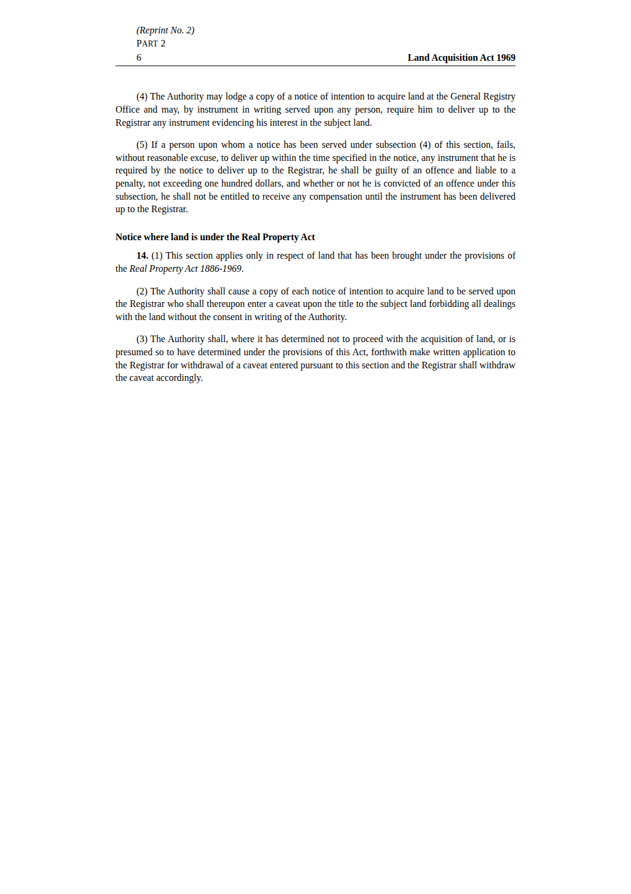(Reprint No. 2)
PART 2
6
Land Acquisition Act 1969
(4) The Authority may lodge a copy of a notice of intention to acquire land at the General Registry Office and may, by instrument in writing served upon any person, require him to deliver up to the Registrar any instrument evidencing his interest in the subject land.
(5) If a person upon whom a notice has been served under subsection (4) of this section, fails, without reasonable excuse, to deliver up within the time specified in the notice, any instrument that he is required by the notice to deliver up to the Registrar, he shall be guilty of an offence and liable to a penalty, not exceeding one hundred dollars, and whether or not he is convicted of an offence under this subsection, he shall not be entitled to receive any compensation until the instrument has been delivered up to the Registrar.
Notice where land is under the Real Property Act
14. (1) This section applies only in respect of land that has been brought under the provisions of the Real Property Act 1886-1969.
(2) The Authority shall cause a copy of each notice of intention to acquire land to be served upon the Registrar who shall thereupon enter a caveat upon the title to the subject land forbidding all dealings with the land without the consent in writing of the Authority.
(3) The Authority shall, where it has determined not to proceed with the acquisition of land, or is presumed so to have determined under the provisions of this Act, forthwith make written application to the Registrar for withdrawal of a caveat entered pursuant to this section and the Registrar shall withdraw the caveat accordingly.